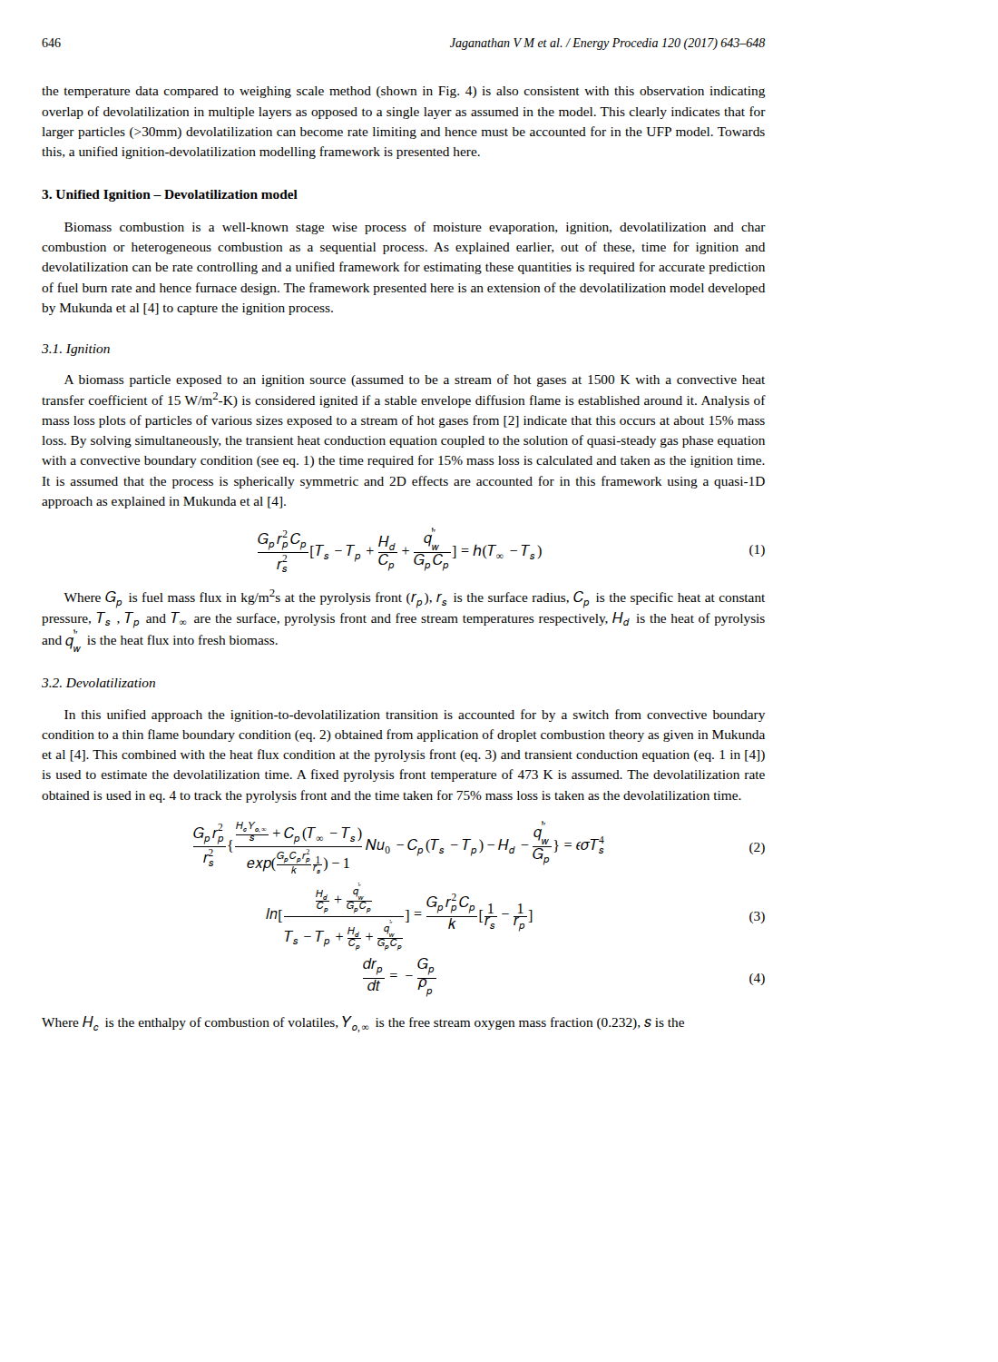646 Jaganathan V M et al. / Energy Procedia 120 (2017) 643–648
the temperature data compared to weighing scale method (shown in Fig. 4) is also consistent with this observation indicating overlap of devolatilization in multiple layers as opposed to a single layer as assumed in the model. This clearly indicates that for larger particles (>30mm) devolatilization can become rate limiting and hence must be accounted for in the UFP model. Towards this, a unified ignition-devolatilization modelling framework is presented here.
3. Unified Ignition – Devolatilization model
Biomass combustion is a well-known stage wise process of moisture evaporation, ignition, devolatilization and char combustion or heterogeneous combustion as a sequential process. As explained earlier, out of these, time for ignition and devolatilization can be rate controlling and a unified framework for estimating these quantities is required for accurate prediction of fuel burn rate and hence furnace design. The framework presented here is an extension of the devolatilization model developed by Mukunda et al [4] to capture the ignition process.
3.1. Ignition
A biomass particle exposed to an ignition source (assumed to be a stream of hot gases at 1500 K with a convective heat transfer coefficient of 15 W/m2-K) is considered ignited if a stable envelope diffusion flame is established around it. Analysis of mass loss plots of particles of various sizes exposed to a stream of hot gases from [2] indicate that this occurs at about 15% mass loss. By solving simultaneously, the transient heat conduction equation coupled to the solution of quasi-steady gas phase equation with a convective boundary condition (see eq. 1) the time required for 15% mass loss is calculated and taken as the ignition time. It is assumed that the process is spherically symmetric and 2D effects are accounted for in this framework using a quasi-1D approach as explained in Mukunda et al [4].
Gp rp2 Cp rs2 [ Ts − Tp + Hd Cp + qw″˙ GpCp ] = h ( T∞ − Ts )
(1)
Where Gp is fuel mass flux in kg/m2s at the pyrolysis front (rp), rs is the surface radius, Cp is the specific heat at constant pressure, Ts , Tp and T∞ are the surface, pyrolysis front and free stream temperatures respectively, Hd is the heat of pyrolysis and qw″˙ is the heat flux into fresh biomass.
3.2. Devolatilization
In this unified approach the ignition-to-devolatilization transition is accounted for by a switch from convective boundary condition to a thin flame boundary condition (eq. 2) obtained from application of droplet combustion theory as given in Mukunda et al [4]. This combined with the heat flux condition at the pyrolysis front (eq. 3) and transient conduction equation (eq. 1 in [4]) is used to estimate the devolatilization time. A fixed pyrolysis front temperature of 473 K is assumed. The devolatilization rate obtained is used in eq. 4 to track the pyrolysis front and the time taken for 75% mass loss is taken as the devolatilization time.
Gprp2 rs2 { HcYo,∞ s + Cp (T∞−Ts) exp ( GpCprp2 k 1rs ) −1 Nu0 − Cp (Ts−Tp) − Hd − qw″˙ Gp } = ϵσTs4
(2)
ln [ HdCp + qw″˙ GpCp Ts−Tp + HdCp + qw″˙ GpCp ] = Gprp2Cp k [ 1rs − 1rp ]
(3)
drp dt = − Gp ρp
(4)
Where Hc is the enthalpy of combustion of volatiles, Yo,∞ is the free stream oxygen mass fraction (0.232), s is the